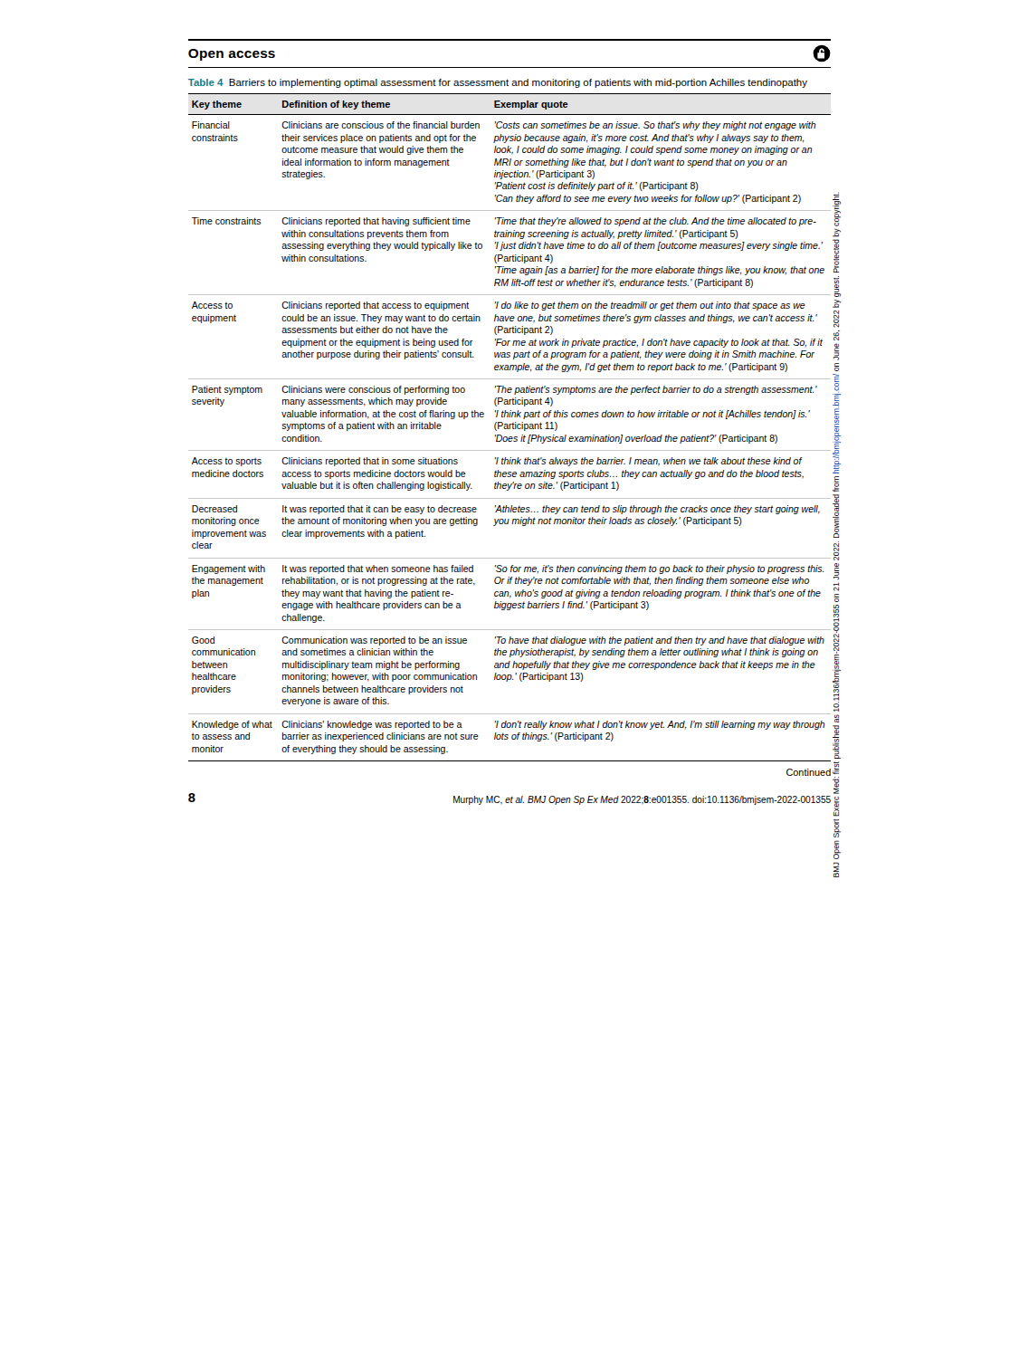BMJ Open Sport Exerc Med: first published as 10.1136/bmjsem-2022-001355 on 21 June 2022. Downloaded from http://bmjopensem.bmj.com/ on June 26, 2022 by guest. Protected by copyright.
Open access
Table 4 Barriers to implementing optimal assessment for assessment and monitoring of patients with mid-portion Achilles tendinopathy
| Key theme | Definition of key theme | Exemplar quote |
| --- | --- | --- |
| Financial constraints | Clinicians are conscious of the financial burden their services place on patients and opt for the outcome measure that would give them the ideal information to inform management strategies. | 'Costs can sometimes be an issue. So that's why they might not engage with physio because again, it's more cost. And that's why I always say to them, look, I could do some imaging. I could spend some money on imaging or an MRI or something like that, but I don't want to spend that on you or an injection.' (Participant 3) 'Patient cost is definitely part of it.' (Participant 8) 'Can they afford to see me every two weeks for follow up?' (Participant 2) |
| Time constraints | Clinicians reported that having sufficient time within consultations prevents them from assessing everything they would typically like to within consultations. | 'Time that they're allowed to spend at the club. And the time allocated to pre-training screening is actually, pretty limited.' (Participant 5) 'I just didn't have time to do all of them [outcome measures] every single time.' (Participant 4) 'Time again [as a barrier] for the more elaborate things like, you know, that one RM lift-off test or whether it's, endurance tests.' (Participant 8) |
| Access to equipment | Clinicians reported that access to equipment could be an issue. They may want to do certain assessments but either do not have the equipment or the equipment is being used for another purpose during their patients' consult. | 'I do like to get them on the treadmill or get them out into that space as we have one, but sometimes there's gym classes and things, we can't access it.' (Participant 2) 'For me at work in private practice, I don't have capacity to look at that. So, if it was part of a program for a patient, they were doing it in Smith machine. For example, at the gym, I'd get them to report back to me.' (Participant 9) |
| Patient symptom severity | Clinicians were conscious of performing too many assessments, which may provide valuable information, at the cost of flaring up the symptoms of a patient with an irritable condition. | 'The patient's symptoms are the perfect barrier to do a strength assessment.' (Participant 4) 'I think part of this comes down to how irritable or not it [Achilles tendon] is.' (Participant 11) 'Does it [Physical examination] overload the patient?' (Participant 8) |
| Access to sports medicine doctors | Clinicians reported that in some situations access to sports medicine doctors would be valuable but it is often challenging logistically. | 'I think that's always the barrier. I mean, when we talk about these kind of these amazing sports clubs… they can actually go and do the blood tests, they're on site.' (Participant 1) |
| Decreased monitoring once improvement was clear | It was reported that it can be easy to decrease the amount of monitoring when you are getting clear improvements with a patient. | 'Athletes… they can tend to slip through the cracks once they start going well, you might not monitor their loads as closely.' (Participant 5) |
| Engagement with the management plan | It was reported that when someone has failed rehabilitation, or is not progressing at the rate, they may want that having the patient re-engage with healthcare providers can be a challenge. | 'So for me, it's then convincing them to go back to their physio to progress this. Or if they're not comfortable with that, then finding them someone else who can, who's good at giving a tendon reloading program. I think that's one of the biggest barriers I find.' (Participant 3) |
| Good communication between healthcare providers | Communication was reported to be an issue and sometimes a clinician within the multidisciplinary team might be performing monitoring; however, with poor communication channels between healthcare providers not everyone is aware of this. | 'To have that dialogue with the patient and then try and have that dialogue with the physiotherapist, by sending them a letter outlining what I think is going on and hopefully that they give me correspondence back that it keeps me in the loop.' (Participant 13) |
| Knowledge of what to assess and monitor | Clinicians' knowledge was reported to be a barrier as inexperienced clinicians are not sure of everything they should be assessing. | 'I don't really know what I don't know yet. And, I'm still learning my way through lots of things.' (Participant 2) |
Continued
8
Murphy MC, et al. BMJ Open Sp Ex Med 2022;8:e001355. doi:10.1136/bmjsem-2022-001355